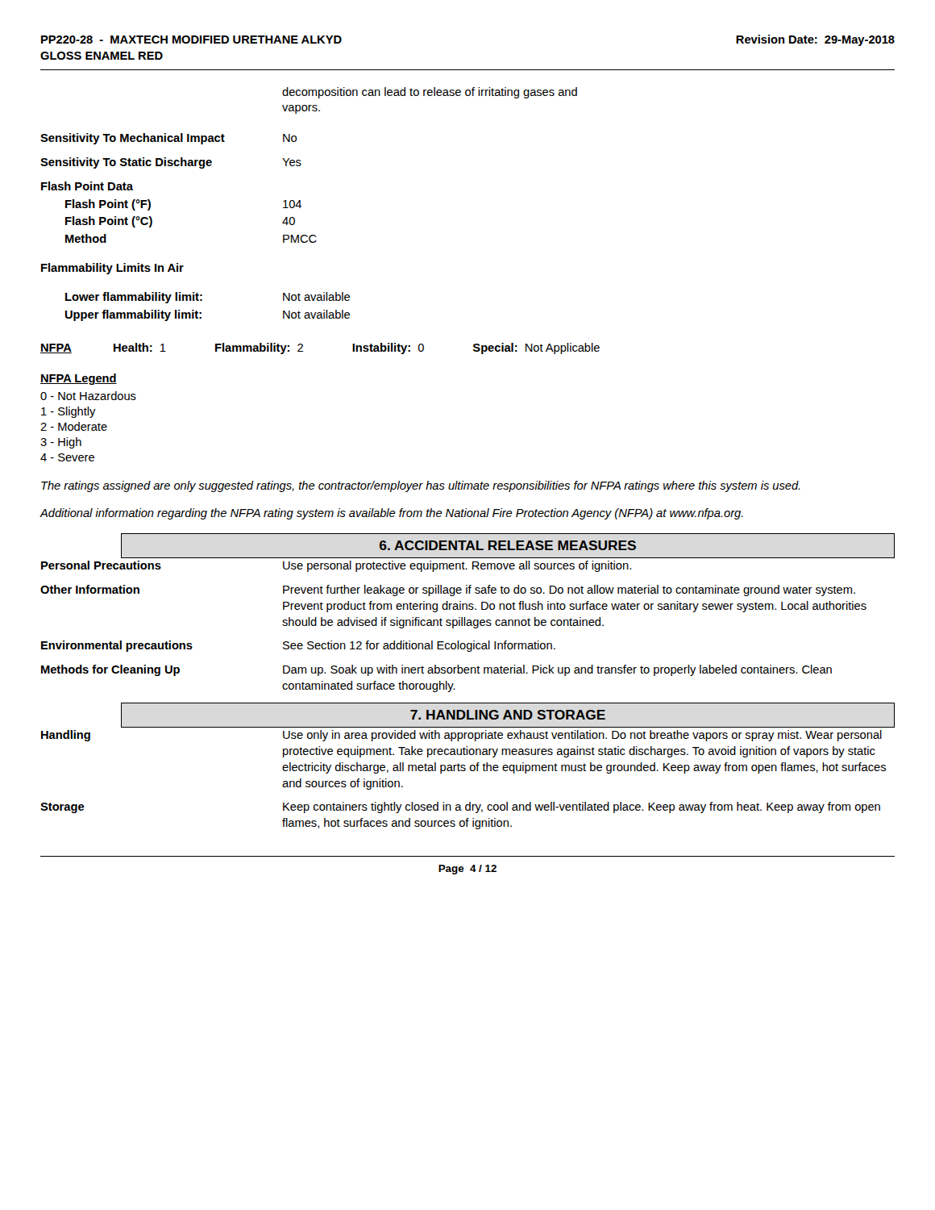PP220-28 - MAXTECH MODIFIED URETHANE ALKYD
GLOSS ENAMEL RED
Revision Date: 29-May-2018
decomposition can lead to release of irritating gases and
vapors.
Sensitivity To Mechanical Impact
No
Sensitivity To Static Discharge
Yes
Flash Point Data
Flash Point (°F)
104
Flash Point (°C)
40
Method
PMCC
Flammability Limits In Air
Lower flammability limit:
Not available
Upper flammability limit:
Not available
NFPA Health: 1 Flammability: 2 Instability: 0 Special: Not Applicable
NFPA Legend
0 - Not Hazardous
1 - Slightly
2 - Moderate
3 - High
4 - Severe
The ratings assigned are only suggested ratings, the contractor/employer has ultimate responsibilities for NFPA ratings where this system is used.
Additional information regarding the NFPA rating system is available from the National Fire Protection Agency (NFPA) at www.nfpa.org.
6. ACCIDENTAL RELEASE MEASURES
Personal Precautions
Use personal protective equipment. Remove all sources of ignition.
Other Information
Prevent further leakage or spillage if safe to do so. Do not allow material to contaminate ground water system. Prevent product from entering drains. Do not flush into surface water or sanitary sewer system. Local authorities should be advised if significant spillages cannot be contained.
Environmental precautions
See Section 12 for additional Ecological Information.
Methods for Cleaning Up
Dam up. Soak up with inert absorbent material. Pick up and transfer to properly labeled containers. Clean contaminated surface thoroughly.
7. HANDLING AND STORAGE
Handling
Use only in area provided with appropriate exhaust ventilation. Do not breathe vapors or spray mist. Wear personal protective equipment. Take precautionary measures against static discharges. To avoid ignition of vapors by static electricity discharge, all metal parts of the equipment must be grounded. Keep away from open flames, hot surfaces and sources of ignition.
Storage
Keep containers tightly closed in a dry, cool and well-ventilated place. Keep away from heat. Keep away from open flames, hot surfaces and sources of ignition.
Page 4 / 12